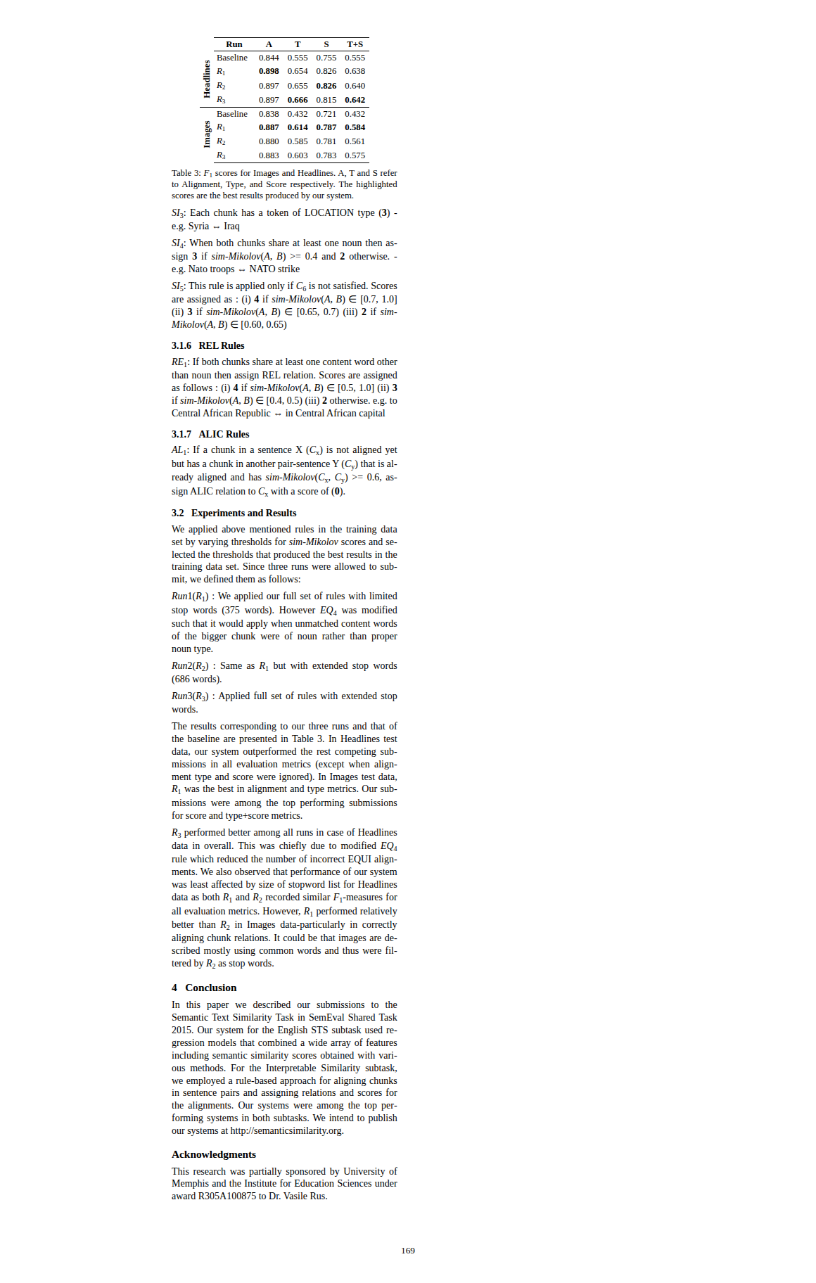| | Run | A | T | S | T+S |
| Headlines | Baseline | 0.844 | 0.555 | 0.755 | 0.555 |
| R 1 | 0.898 | 0.654 | 0.826 | 0.638 |
| R 2 | 0.897 | 0.655 | 0.826 | 0.640 |
| R 3 | 0.897 | 0.666 | 0.815 | 0.642 |
| Images | Baseline | 0.838 | 0.432 | 0.721 | 0.432 |
| R 1 | 0.887 | 0.614 | 0.787 | 0.584 |
| R 2 | 0.880 | 0.585 | 0.781 | 0.561 |
| R 3 | 0.883 | 0.603 | 0.783 | 0.575 |
Table 3: F 1 scores for Images and Headlines. A, T and S refer to Alignment, Type, and Score respectively. The highlighted scores are the best results produced by our system.
SI 3: Each chunk has a token of LOCATION type (3) - e.g. Syria ⇔ Iraq
SI 4: When both chunks share at least one noun then assign 3 if sim-Mikolov(A, B) >= 0.4 and 2 otherwise. - e.g. Nato troops ⇔ NATO strike
SI 5: This rule is applied only if C 6 is not satisfied. Scores are assigned as : (i) 4 if sim-Mikolov(A, B) ∈ [0.7, 1.0] (ii) 3 if sim-Mikolov(A, B) ∈ [0.65, 0.7) (iii) 2 if sim-Mikolov(A, B) ∈ [0.60, 0.65)
3.1.6 REL Rules
RE 1: If both chunks share at least one content word other than noun then assign REL relation. Scores are assigned as follows : (i) 4 if sim-Mikolov(A, B) ∈ [0.5, 1.0] (ii) 3 if sim-Mikolov(A, B) ∈ [0.4, 0.5) (iii) 2 otherwise. e.g. to Central African Republic ⇔ in Central African capital
3.1.7 ALIC Rules
AL 1: If a chunk in a sentence X (Cx) is not aligned yet but has a chunk in another pair-sentence Y (Cy) that is already aligned and has sim-Mikolov(Cx, Cy) >= 0.6, assign ALIC relation to Cx with a score of (0).
3.2 Experiments and Results
We applied above mentioned rules in the training data set by varying thresholds for sim-Mikolov scores and selected the thresholds that produced the best results in the training data set. Since three runs were allowed to submit, we defined them as follows:
Run1(R 1) : We applied our full set of rules with limited stop words (375 words). However EQ 4 was modified such that it would apply when unmatched content words of the bigger chunk were of noun rather than proper noun type.
Run2(R 2) : Same as R 1 but with extended stop words (686 words).
Run3(R 3) : Applied full set of rules with extended stop words.
The results corresponding to our three runs and that of the baseline are presented in Table 3. In Headlines test data, our system outperformed the rest competing submissions in all evaluation metrics (except when alignment type and score were ignored). In Images test data, R 1 was the best in alignment and type metrics. Our submissions were among the top performing submissions for score and type+score metrics.
R 3 performed better among all runs in case of Headlines data in overall. This was chiefly due to modified EQ 4 rule which reduced the number of incorrect EQUI alignments. We also observed that performance of our system was least affected by size of stopword list for Headlines data as both R 1 and R 2 recorded similar F 1-measures for all evaluation metrics. However, R 1 performed relatively better than R 2 in Images data-particularly in correctly aligning chunk relations. It could be that images are described mostly using common words and thus were filtered by R 2 as stop words.
4 Conclusion
In this paper we described our submissions to the Semantic Text Similarity Task in SemEval Shared Task 2015. Our system for the English STS subtask used regression models that combined a wide array of features including semantic similarity scores obtained with various methods. For the Interpretable Similarity subtask, we employed a rule-based approach for aligning chunks in sentence pairs and assigning relations and scores for the alignments. Our systems were among the top performing systems in both subtasks. We intend to publish our systems at http://semanticsimilarity.org.
Acknowledgments
This research was partially sponsored by University of Memphis and the Institute for Education Sciences under award R305A100875 to Dr. Vasile Rus.
169